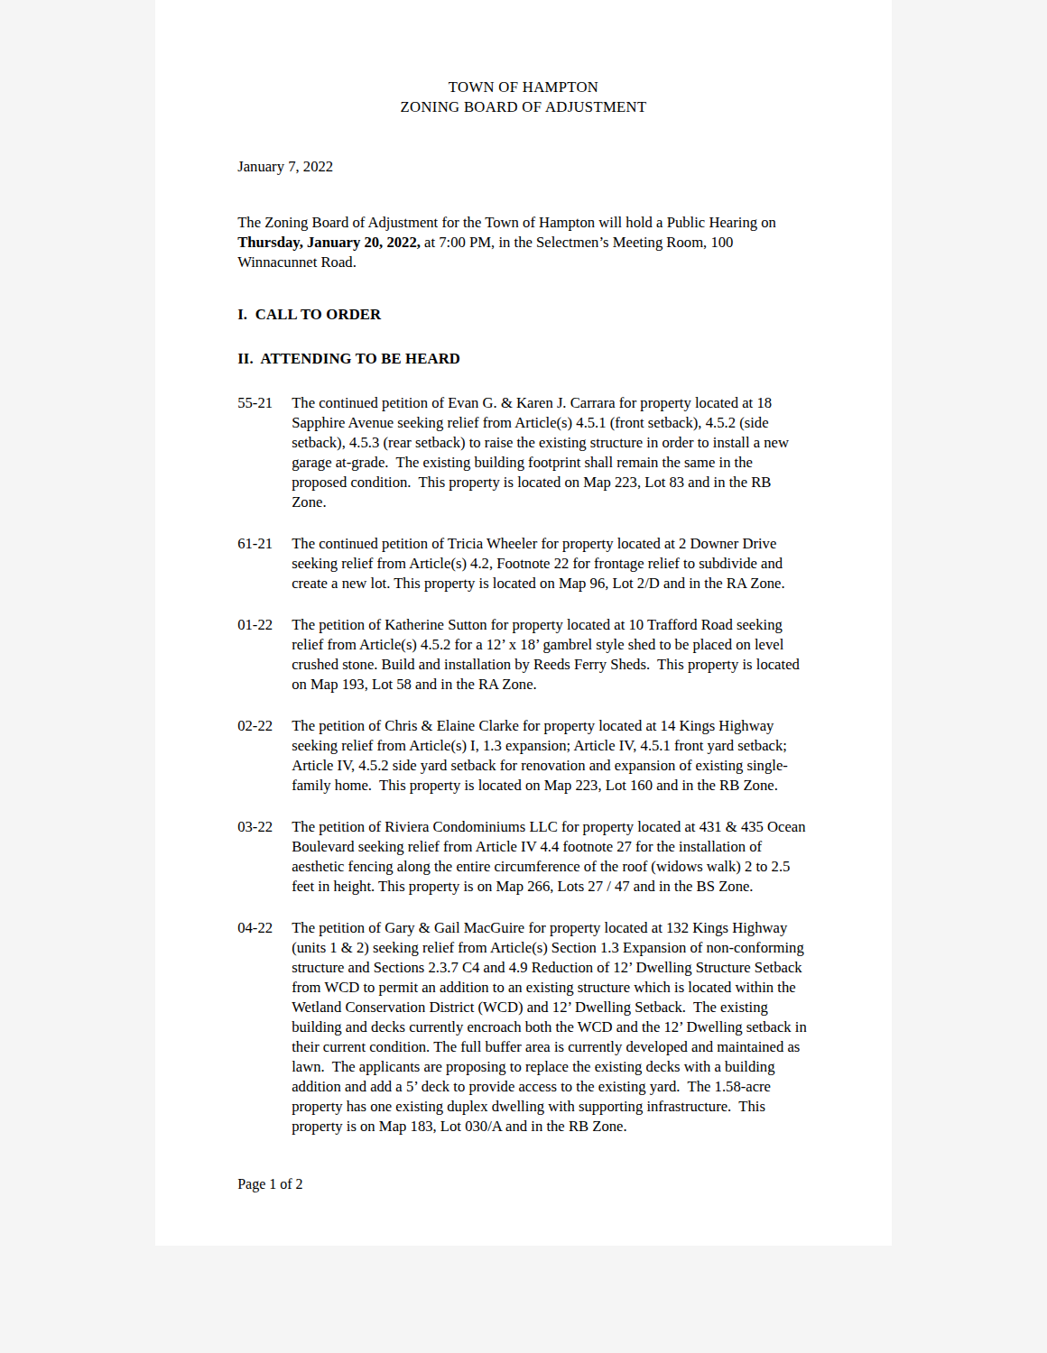TOWN OF HAMPTON
ZONING BOARD OF ADJUSTMENT
January 7, 2022
The Zoning Board of Adjustment for the Town of Hampton will hold a Public Hearing on Thursday, January 20, 2022, at 7:00 PM, in the Selectmen’s Meeting Room, 100 Winnacunnet Road.
I. CALL TO ORDER
II. ATTENDING TO BE HEARD
55-21 The continued petition of Evan G. & Karen J. Carrara for property located at 18 Sapphire Avenue seeking relief from Article(s) 4.5.1 (front setback), 4.5.2 (side setback), 4.5.3 (rear setback) to raise the existing structure in order to install a new garage at-grade. The existing building footprint shall remain the same in the proposed condition. This property is located on Map 223, Lot 83 and in the RB Zone.
61-21 The continued petition of Tricia Wheeler for property located at 2 Downer Drive seeking relief from Article(s) 4.2, Footnote 22 for frontage relief to subdivide and create a new lot. This property is located on Map 96, Lot 2/D and in the RA Zone.
01-22 The petition of Katherine Sutton for property located at 10 Trafford Road seeking relief from Article(s) 4.5.2 for a 12’ x 18’ gambrel style shed to be placed on level crushed stone. Build and installation by Reeds Ferry Sheds. This property is located on Map 193, Lot 58 and in the RA Zone.
02-22 The petition of Chris & Elaine Clarke for property located at 14 Kings Highway seeking relief from Article(s) I, 1.3 expansion; Article IV, 4.5.1 front yard setback; Article IV, 4.5.2 side yard setback for renovation and expansion of existing single-family home. This property is located on Map 223, Lot 160 and in the RB Zone.
03-22 The petition of Riviera Condominiums LLC for property located at 431 & 435 Ocean Boulevard seeking relief from Article IV 4.4 footnote 27 for the installation of aesthetic fencing along the entire circumference of the roof (widows walk) 2 to 2.5 feet in height. This property is on Map 266, Lots 27 / 47 and in the BS Zone.
04-22 The petition of Gary & Gail MacGuire for property located at 132 Kings Highway (units 1 & 2) seeking relief from Article(s) Section 1.3 Expansion of non-conforming structure and Sections 2.3.7 C4 and 4.9 Reduction of 12’ Dwelling Structure Setback from WCD to permit an addition to an existing structure which is located within the Wetland Conservation District (WCD) and 12’ Dwelling Setback. The existing building and decks currently encroach both the WCD and the 12’ Dwelling setback in their current condition. The full buffer area is currently developed and maintained as lawn. The applicants are proposing to replace the existing decks with a building addition and add a 5’ deck to provide access to the existing yard. The 1.58-acre property has one existing duplex dwelling with supporting infrastructure. This property is on Map 183, Lot 030/A and in the RB Zone.
Page 1 of 2